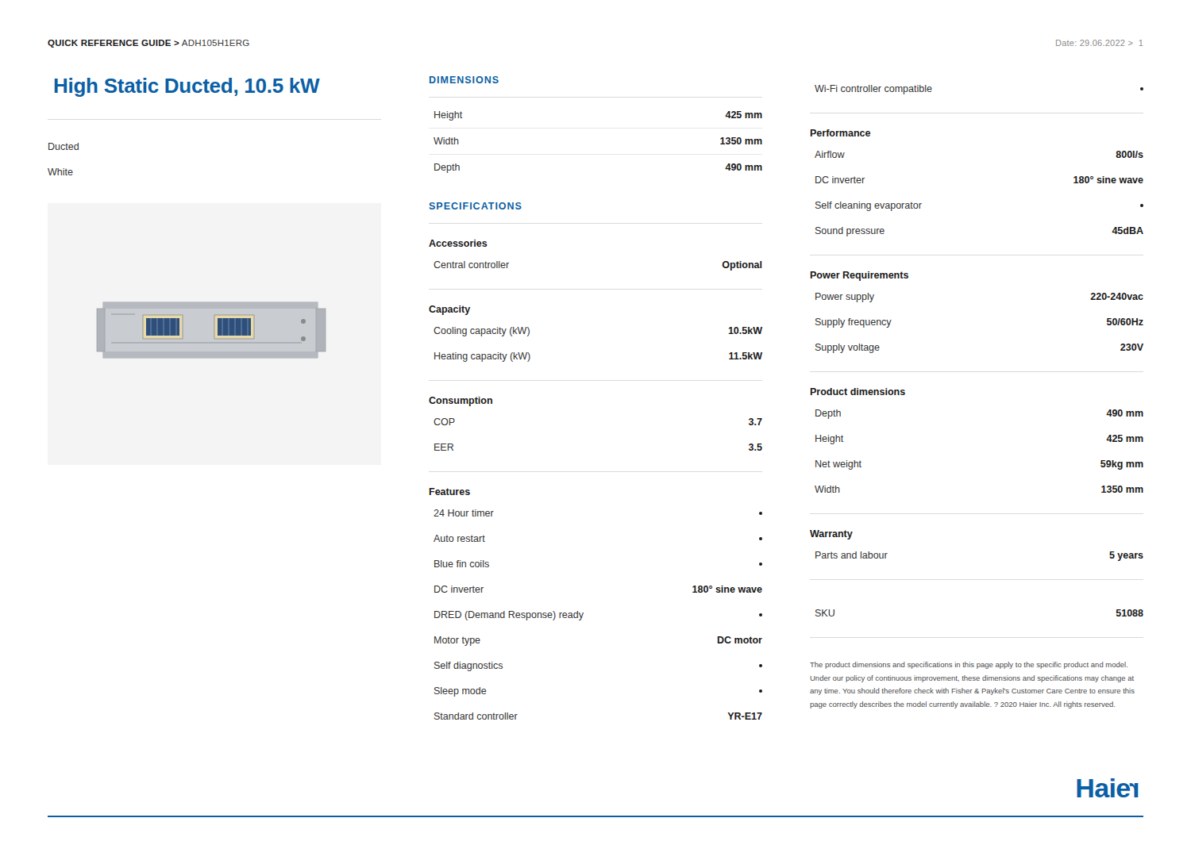QUICK REFERENCE GUIDE > ADH105H1ERG
Date: 29.06.2022 > 1
High Static Ducted, 10.5 kW
Ducted
White
Dimensions
| Height | 425 mm |
| Width | 1350 mm |
| Depth | 490 mm |
Specifications
Accessories
| Central controller | Optional |
Capacity
| Cooling capacity (kW) | 10.5kW |
| Heating capacity (kW) | 11.5kW |
Consumption
| COP | 3.7 |
| EER | 3.5 |
Features
| 24 Hour timer | |
| Auto restart | |
| Blue fin coils | |
| DC inverter | 180° sine wave |
| DRED (Demand Response) ready | |
| Motor type | DC motor |
| Self diagnostics | |
| Sleep mode | |
| Standard controller | YR-E17 |
| Wi-Fi controller compatible | |
Performance
| Airflow | 800l/s |
| DC inverter | 180° sine wave |
| Self cleaning evaporator | |
| Sound pressure | 45dBA |
Power Requirements
| Power supply | 220-240vac |
| Supply frequency | 50/60Hz |
| Supply voltage | 230V |
Product dimensions
| Depth | 490 mm |
| Height | 425 mm |
| Net weight | 59kg mm |
| Width | 1350 mm |
Warranty
| Parts and labour | 5 years |
| SKU | 51088 |
The product dimensions and specifications in this page apply to the specific product and model. Under our policy of continuous improvement, these dimensions and specifications may change at any time. You should therefore check with Fisher & Paykel's Customer Care Centre to ensure this page correctly describes the model currently available. ? 2020 Haier Inc. All rights reserved.
Haier